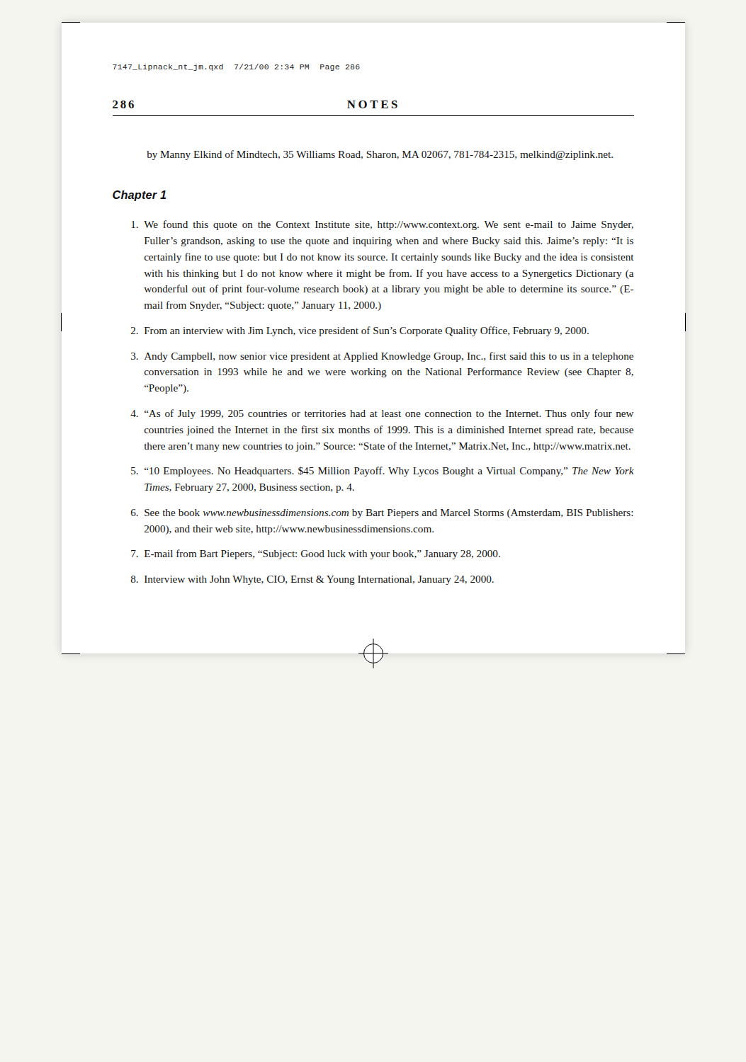7147_Lipnack_nt_jm.qxd 7/21/00 2:34 PM Page 286
286
NOTES
by Manny Elkind of Mindtech, 35 Williams Road, Sharon, MA 02067, 781-784-2315, melkind@ziplink.net.
Chapter 1
We found this quote on the Context Institute site, http://www.context.org. We sent e-mail to Jaime Snyder, Fuller’s grandson, asking to use the quote and inquiring when and where Bucky said this. Jaime’s reply: “It is certainly fine to use quote: but I do not know its source. It certainly sounds like Bucky and the idea is consistent with his thinking but I do not know where it might be from. If you have access to a Synergetics Dictionary (a wonderful out of print four-volume research book) at a library you might be able to determine its source.” (E-mail from Snyder, “Subject: quote,” January 11, 2000.)
From an interview with Jim Lynch, vice president of Sun’s Corporate Quality Office, February 9, 2000.
Andy Campbell, now senior vice president at Applied Knowledge Group, Inc., first said this to us in a telephone conversation in 1993 while he and we were working on the National Performance Review (see Chapter 8, “People”).
“As of July 1999, 205 countries or territories had at least one connection to the Internet. Thus only four new countries joined the Internet in the first six months of 1999. This is a diminished Internet spread rate, because there aren’t many new countries to join.” Source: “State of the Internet,” Matrix.Net, Inc., http://www.matrix.net.
“10 Employees. No Headquarters. $45 Million Payoff. Why Lycos Bought a Virtual Company,” The New York Times, February 27, 2000, Business section, p. 4.
See the book www.newbusinessdimensions.com by Bart Piepers and Marcel Storms (Amsterdam, BIS Publishers: 2000), and their web site, http://www.newbusinessdimensions.com.
E-mail from Bart Piepers, “Subject: Good luck with your book,” January 28, 2000.
Interview with John Whyte, CIO, Ernst & Young International, January 24, 2000.